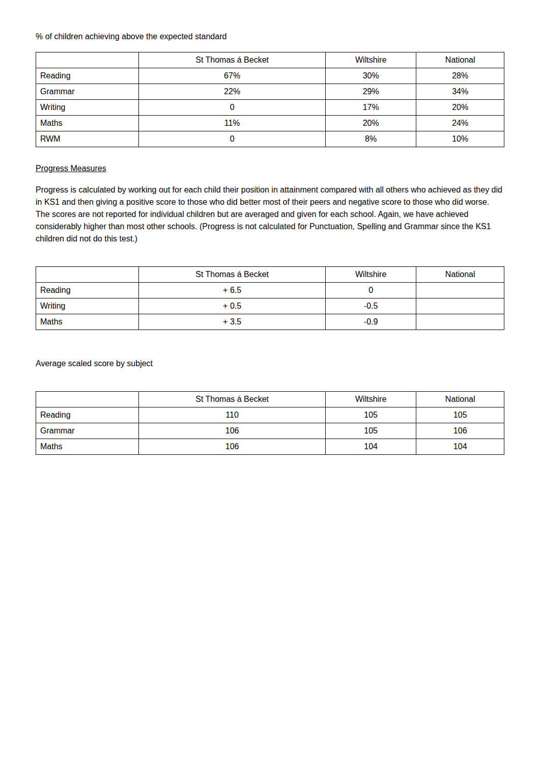% of children achieving above the expected standard
| | St Thomas á Becket | Wiltshire | National |
| --- | --- | --- | --- |
| Reading | 67% | 30% | 28% |
| Grammar | 22% | 29% | 34% |
| Writing | 0 | 17% | 20% |
| Maths | 11% | 20% | 24% |
| RWM | 0 | 8% | 10% |
Progress Measures
Progress is calculated by working out for each child their position in attainment compared with all others who achieved as they did in KS1 and then giving a positive score to those who did better most of their peers and negative score to those who did worse. The scores are not reported for individual children but are averaged and given for each school. Again, we have achieved considerably higher than most other schools. (Progress is not calculated for Punctuation, Spelling and Grammar since the KS1 children did not do this test.)
| | St Thomas á Becket | Wiltshire | National |
| --- | --- | --- | --- |
| Reading | + 6.5 | 0 | |
| Writing | + 0.5 | -0.5 | |
| Maths | + 3.5 | -0.9 | |
Average scaled score by subject
| | St Thomas á Becket | Wiltshire | National |
| --- | --- | --- | --- |
| Reading | 110 | 105 | 105 |
| Grammar | 106 | 105 | 106 |
| Maths | 106 | 104 | 104 |